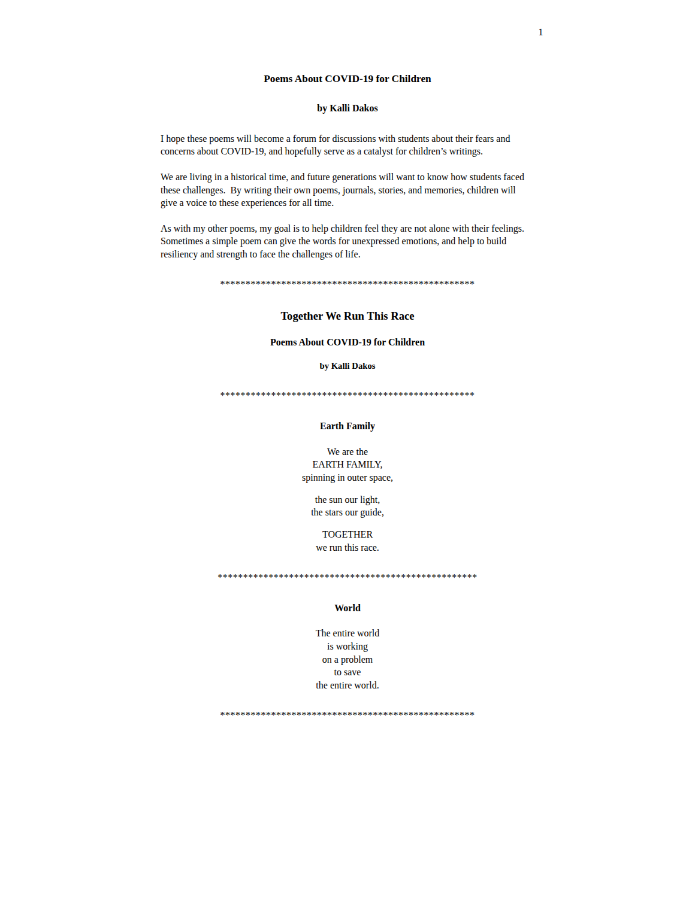1
Poems About COVID-19 for Children
by Kalli Dakos
I hope these poems will become a forum for discussions with students about their fears and concerns about COVID-19, and hopefully serve as a catalyst for children’s writings.
We are living in a historical time, and future generations will want to know how students faced these challenges. By writing their own poems, journals, stories, and memories, children will give a voice to these experiences for all time.
As with my other poems, my goal is to help children feel they are not alone with their feelings. Sometimes a simple poem can give the words for unexpressed emotions, and help to build resiliency and strength to face the challenges of life.
**************************************************
Together We Run This Race
Poems About COVID-19 for Children
by Kalli Dakos
**************************************************
Earth Family
We are the
EARTH FAMILY,
spinning in outer space,
the sun our light,
the stars our guide,
TOGETHER
we run this race.
***************************************************
World
The entire world
is working
on a problem
to save
the entire world.
**************************************************